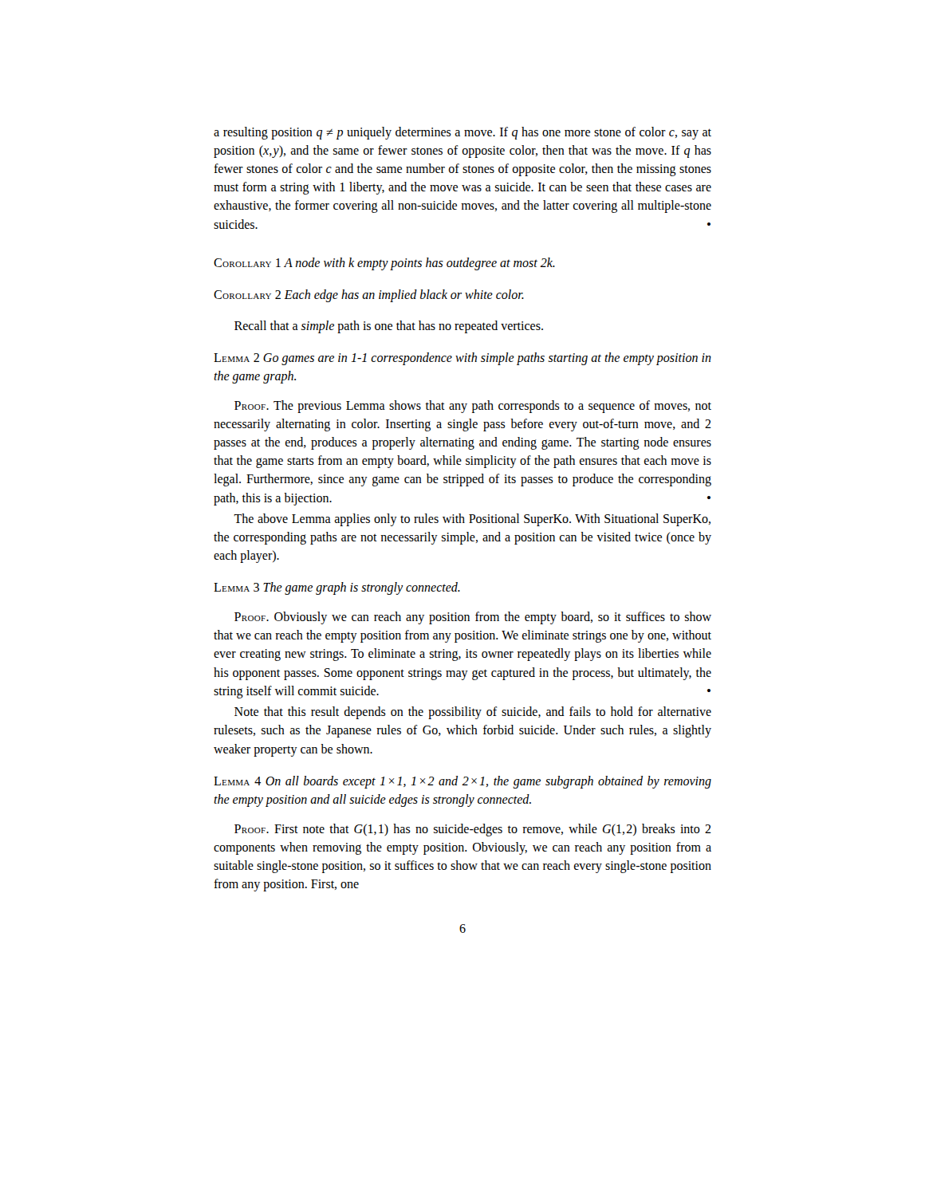a resulting position q ≠ p uniquely determines a move. If q has one more stone of color c, say at position (x, y), and the same or fewer stones of opposite color, then that was the move. If q has fewer stones of color c and the same number of stones of opposite color, then the missing stones must form a string with 1 liberty, and the move was a suicide. It can be seen that these cases are exhaustive, the former covering all non-suicide moves, and the latter covering all multiple-stone suicides.
Corollary 1 A node with k empty points has outdegree at most 2k.
Corollary 2 Each edge has an implied black or white color.
Recall that a simple path is one that has no repeated vertices.
Lemma 2 Go games are in 1-1 correspondence with simple paths starting at the empty position in the game graph.
Proof. The previous Lemma shows that any path corresponds to a sequence of moves, not necessarily alternating in color. Inserting a single pass before every out-of-turn move, and 2 passes at the end, produces a properly alternating and ending game. The starting node ensures that the game starts from an empty board, while simplicity of the path ensures that each move is legal. Furthermore, since any game can be stripped of its passes to produce the corresponding path, this is a bijection.
The above Lemma applies only to rules with Positional SuperKo. With Situational SuperKo, the corresponding paths are not necessarily simple, and a position can be visited twice (once by each player).
Lemma 3 The game graph is strongly connected.
Proof. Obviously we can reach any position from the empty board, so it suffices to show that we can reach the empty position from any position. We eliminate strings one by one, without ever creating new strings. To eliminate a string, its owner repeatedly plays on its liberties while his opponent passes. Some opponent strings may get captured in the process, but ultimately, the string itself will commit suicide.
Note that this result depends on the possibility of suicide, and fails to hold for alternative rulesets, such as the Japanese rules of Go, which forbid suicide. Under such rules, a slightly weaker property can be shown.
Lemma 4 On all boards except 1 × 1, 1 × 2 and 2 × 1, the game subgraph obtained by removing the empty position and all suicide edges is strongly connected.
Proof. First note that G(1, 1) has no suicide-edges to remove, while G(1, 2) breaks into 2 components when removing the empty position. Obviously, we can reach any position from a suitable single-stone position, so it suffices to show that we can reach every single-stone position from any position. First, one
6